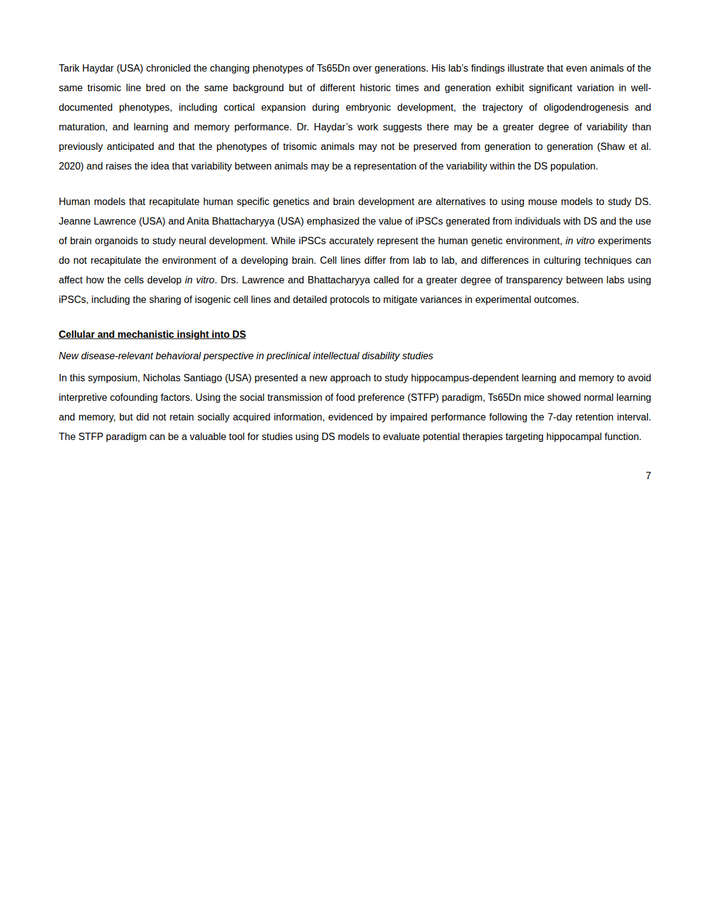Tarik Haydar (USA) chronicled the changing phenotypes of Ts65Dn over generations. His lab’s findings illustrate that even animals of the same trisomic line bred on the same background but of different historic times and generation exhibit significant variation in well-documented phenotypes, including cortical expansion during embryonic development, the trajectory of oligodendrogenesis and maturation, and learning and memory performance. Dr. Haydar’s work suggests there may be a greater degree of variability than previously anticipated and that the phenotypes of trisomic animals may not be preserved from generation to generation (Shaw et al. 2020) and raises the idea that variability between animals may be a representation of the variability within the DS population.
Human models that recapitulate human specific genetics and brain development are alternatives to using mouse models to study DS. Jeanne Lawrence (USA) and Anita Bhattacharyya (USA) emphasized the value of iPSCs generated from individuals with DS and the use of brain organoids to study neural development. While iPSCs accurately represent the human genetic environment, in vitro experiments do not recapitulate the environment of a developing brain. Cell lines differ from lab to lab, and differences in culturing techniques can affect how the cells develop in vitro. Drs. Lawrence and Bhattacharyya called for a greater degree of transparency between labs using iPSCs, including the sharing of isogenic cell lines and detailed protocols to mitigate variances in experimental outcomes.
Cellular and mechanistic insight into DS
New disease-relevant behavioral perspective in preclinical intellectual disability studies
In this symposium, Nicholas Santiago (USA) presented a new approach to study hippocampus-dependent learning and memory to avoid interpretive cofounding factors. Using the social transmission of food preference (STFP) paradigm, Ts65Dn mice showed normal learning and memory, but did not retain socially acquired information, evidenced by impaired performance following the 7-day retention interval. The STFP paradigm can be a valuable tool for studies using DS models to evaluate potential therapies targeting hippocampal function.
7